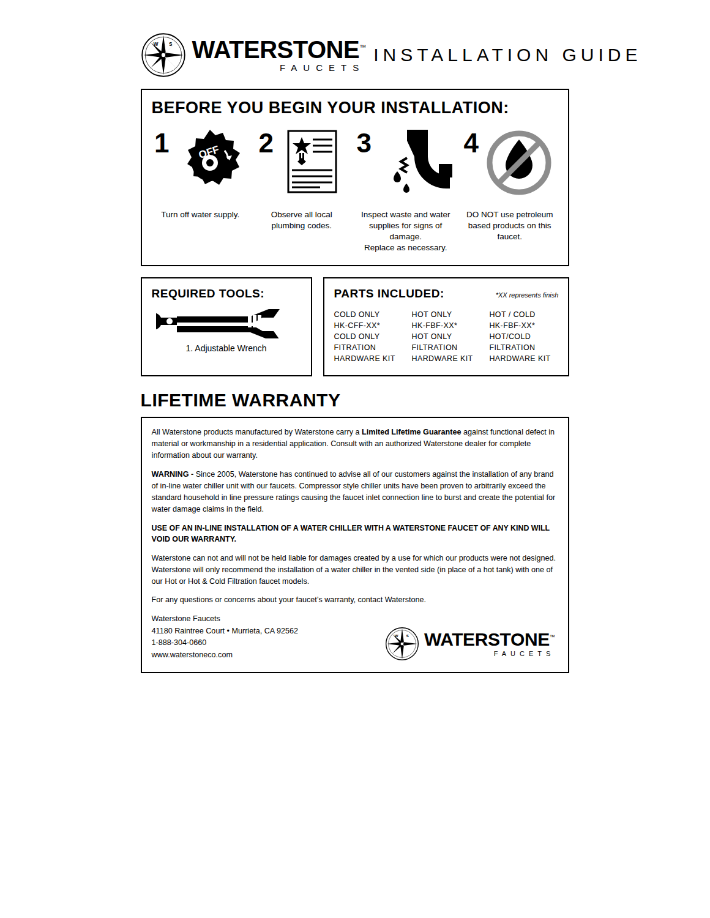W S
WATERSTONE™
FAUCETS
INSTALLATION GUIDE
Before you begin your installation:
1 OFF
Turn off water supply.
2
Observe all local
plumbing codes.
3
Inspect waste and water
supplies for signs of damage.
Replace as necessary.
4
DO NOT use petroleum
based products on this
faucet.
Required Tools:
1. Adjustable Wrench
Parts Included:
*XX represents finish
Cold Only
HK-CFF-XX*
Cold Only Fitration
Hardware Kit
Hot Only
HK-FBF-XX*
Hot Only Filtration
Hardware Kit
Hot / Cold
HK-FBF-XX*
Hot/Cold Filtration
Hardware Kit
Lifetime Warranty
All Waterstone products manufactured by Waterstone carry a Limited Lifetime Guarantee against functional defect in material or workmanship in a residential application. Consult with an authorized Waterstone dealer for complete information about our warranty.
WARNING - Since 2005, Waterstone has continued to advise all of our customers against the installation of any brand of in-line water chiller unit with our faucets. Compressor style chiller units have been proven to arbitrarily exceed the standard household in line pressure ratings causing the faucet inlet connection line to burst and create the potential for water damage claims in the field.
USE OF AN IN-LINE INSTALLATION OF A WATER CHILLER WITH A WATERSTONE FAUCET OF ANY KIND WILL VOID OUR WARRANTY.
Waterstone can not and will not be held liable for damages created by a use for which our products were not designed. Waterstone will only recommend the installation of a water chiller in the vented side (in place of a hot tank) with one of our Hot or Hot & Cold Filtration faucet models.
For any questions or concerns about your faucet’s warranty, contact Waterstone.
Waterstone Faucets
41180 Raintree Court • Murrieta, CA 92562
1-888-304-0660
www.waterstoneco.com
W S
WATERSTONE™
FAUCETS